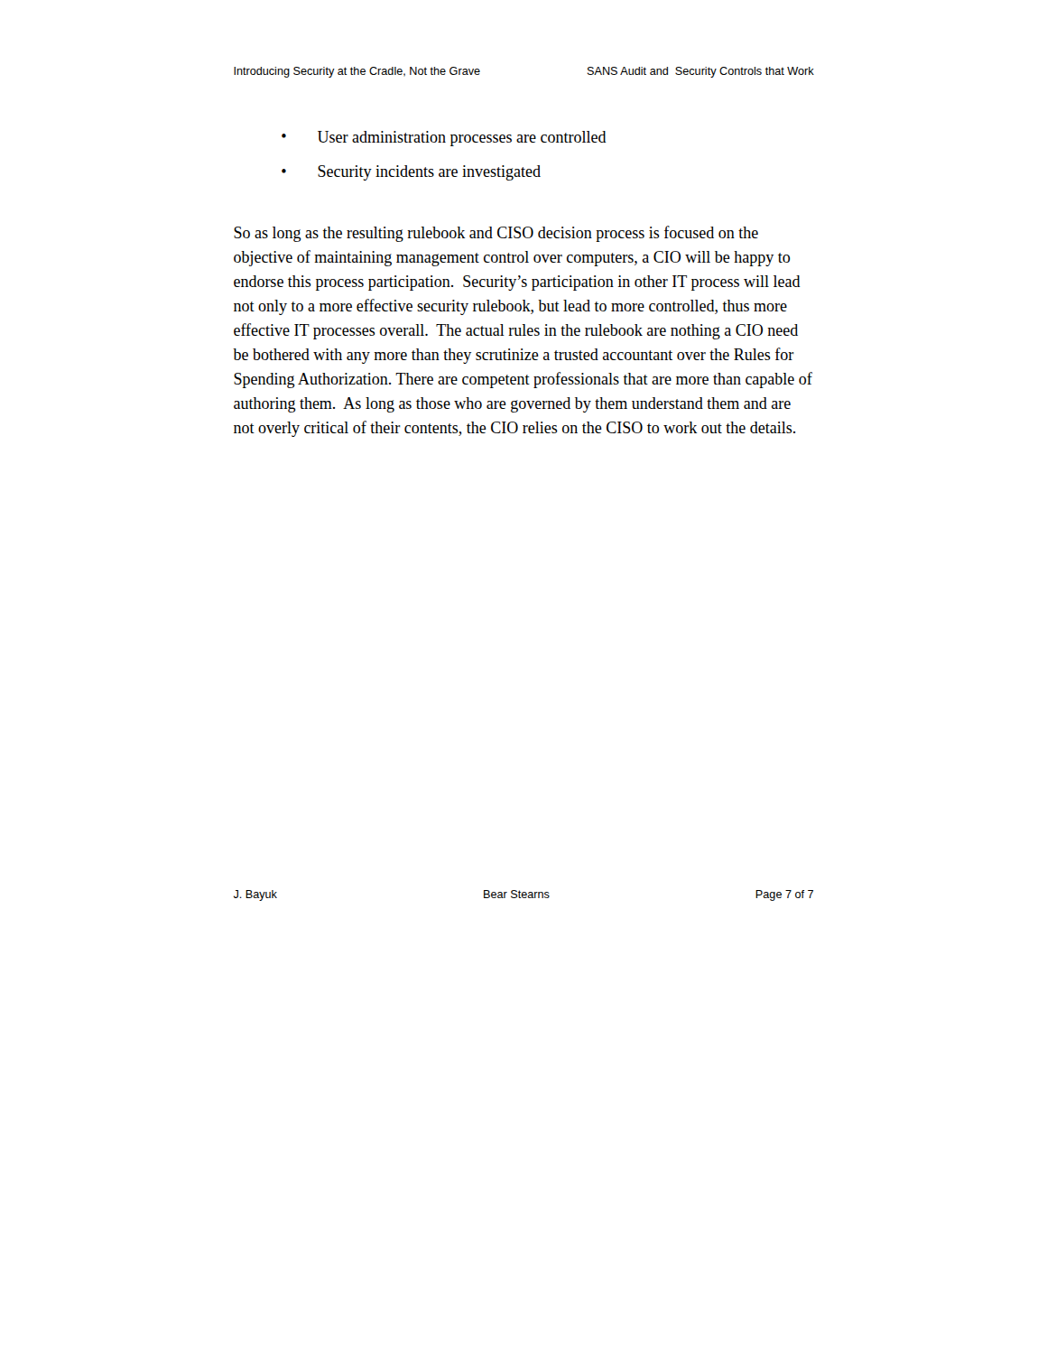Introducing Security at the Cradle, Not the Grave SANS Audit and Security Controls that Work
User administration processes are controlled
Security incidents are investigated
So as long as the resulting rulebook and CISO decision process is focused on the objective of maintaining management control over computers, a CIO will be happy to endorse this process participation. Security’s participation in other IT process will lead not only to a more effective security rulebook, but lead to more controlled, thus more effective IT processes overall. The actual rules in the rulebook are nothing a CIO need be bothered with any more than they scrutinize a trusted accountant over the Rules for Spending Authorization. There are competent professionals that are more than capable of authoring them. As long as those who are governed by them understand them and are not overly critical of their contents, the CIO relies on the CISO to work out the details.
J. Bayuk Bear Stearns Page 7 of 7